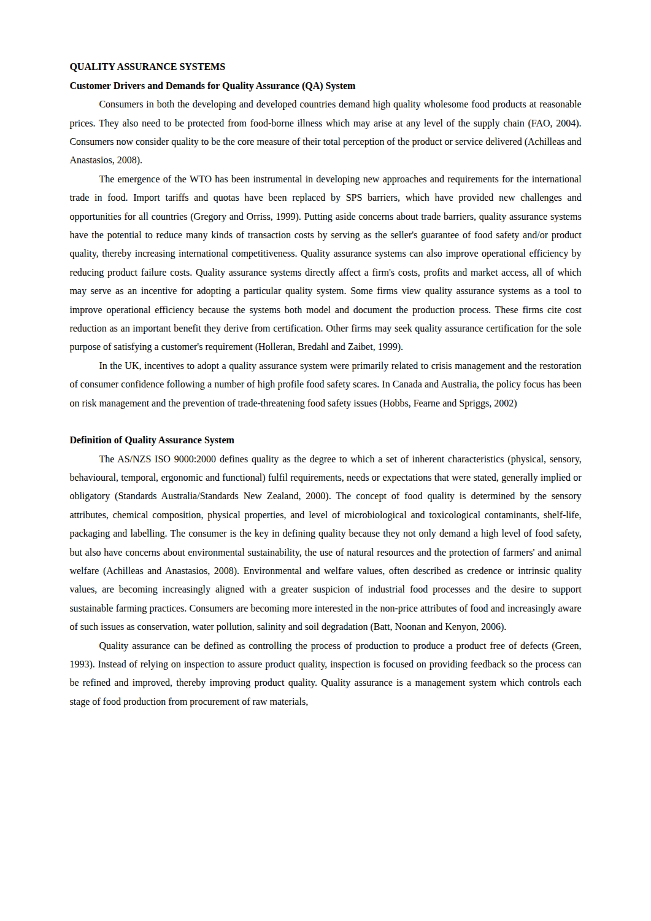Quality Assurance Systems
Customer Drivers and Demands for Quality Assurance (QA) System
Consumers in both the developing and developed countries demand high quality wholesome food products at reasonable prices. They also need to be protected from food-borne illness which may arise at any level of the supply chain (FAO, 2004). Consumers now consider quality to be the core measure of their total perception of the product or service delivered (Achilleas and Anastasios, 2008).
The emergence of the WTO has been instrumental in developing new approaches and requirements for the international trade in food. Import tariffs and quotas have been replaced by SPS barriers, which have provided new challenges and opportunities for all countries (Gregory and Orriss, 1999). Putting aside concerns about trade barriers, quality assurance systems have the potential to reduce many kinds of transaction costs by serving as the seller's guarantee of food safety and/or product quality, thereby increasing international competitiveness. Quality assurance systems can also improve operational efficiency by reducing product failure costs. Quality assurance systems directly affect a firm's costs, profits and market access, all of which may serve as an incentive for adopting a particular quality system. Some firms view quality assurance systems as a tool to improve operational efficiency because the systems both model and document the production process. These firms cite cost reduction as an important benefit they derive from certification. Other firms may seek quality assurance certification for the sole purpose of satisfying a customer's requirement (Holleran, Bredahl and Zaibet, 1999).
In the UK, incentives to adopt a quality assurance system were primarily related to crisis management and the restoration of consumer confidence following a number of high profile food safety scares. In Canada and Australia, the policy focus has been on risk management and the prevention of trade-threatening food safety issues (Hobbs, Fearne and Spriggs, 2002)
Definition of Quality Assurance System
The AS/NZS ISO 9000:2000 defines quality as the degree to which a set of inherent characteristics (physical, sensory, behavioural, temporal, ergonomic and functional) fulfil requirements, needs or expectations that were stated, generally implied or obligatory (Standards Australia/Standards New Zealand, 2000). The concept of food quality is determined by the sensory attributes, chemical composition, physical properties, and level of microbiological and toxicological contaminants, shelf-life, packaging and labelling. The consumer is the key in defining quality because they not only demand a high level of food safety, but also have concerns about environmental sustainability, the use of natural resources and the protection of farmers' and animal welfare (Achilleas and Anastasios, 2008). Environmental and welfare values, often described as credence or intrinsic quality values, are becoming increasingly aligned with a greater suspicion of industrial food processes and the desire to support sustainable farming practices. Consumers are becoming more interested in the non-price attributes of food and increasingly aware of such issues as conservation, water pollution, salinity and soil degradation (Batt, Noonan and Kenyon, 2006).
Quality assurance can be defined as controlling the process of production to produce a product free of defects (Green, 1993). Instead of relying on inspection to assure product quality, inspection is focused on providing feedback so the process can be refined and improved, thereby improving product quality. Quality assurance is a management system which controls each stage of food production from procurement of raw materials,